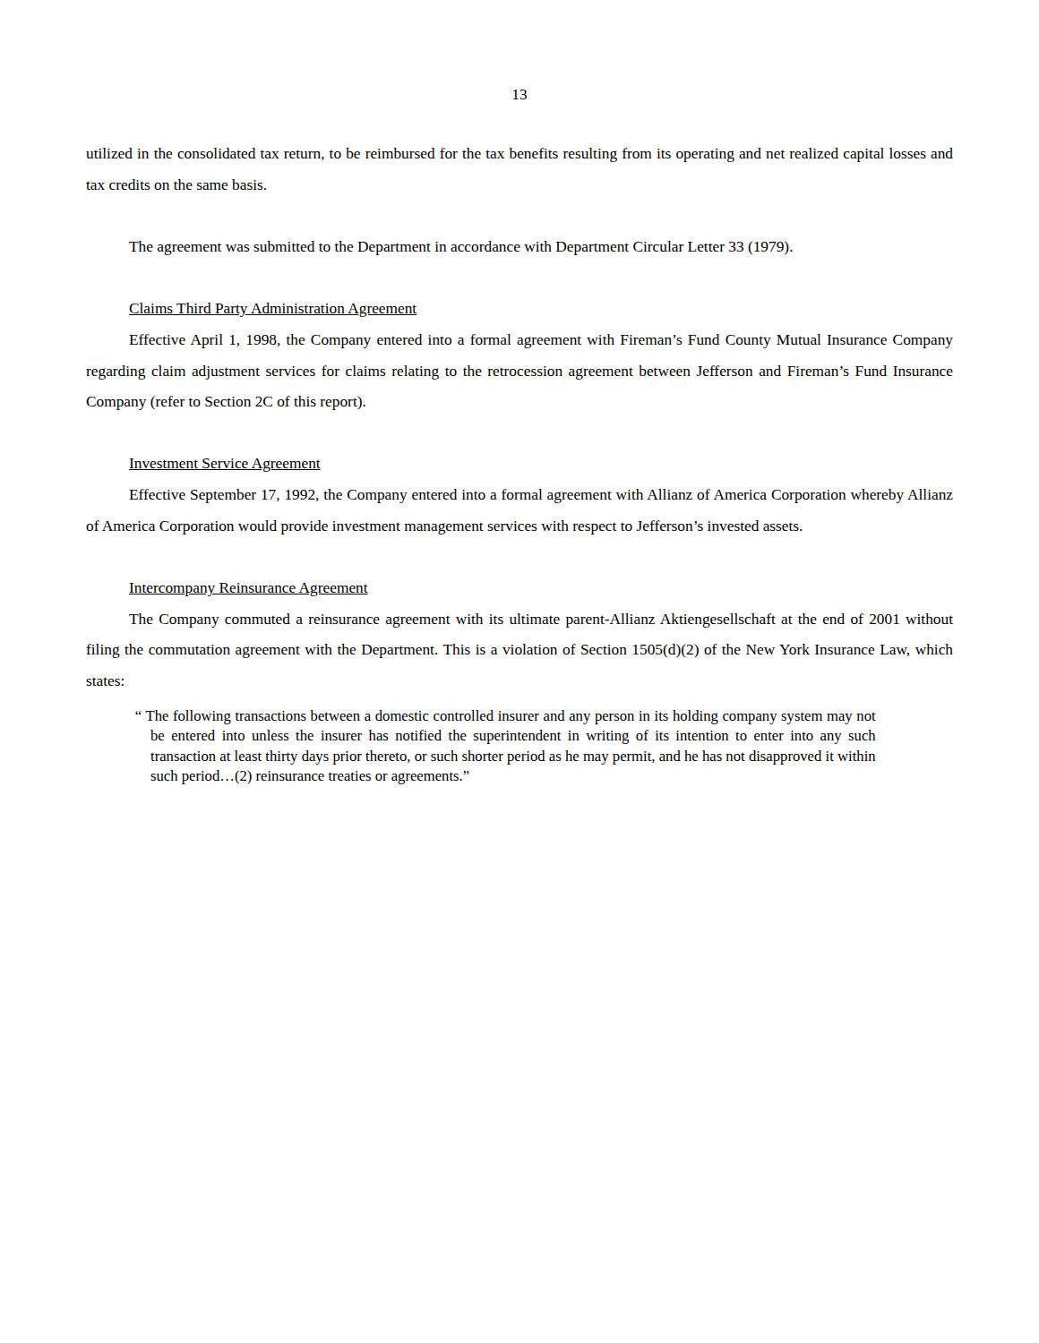13
utilized in the consolidated tax return, to be reimbursed for the tax benefits resulting from its operating and net realized capital losses and tax credits on the same basis.
The agreement was submitted to the Department in accordance with Department Circular Letter 33 (1979).
Claims Third Party Administration Agreement
Effective April 1, 1998, the Company entered into a formal agreement with Fireman’s Fund County Mutual Insurance Company regarding claim adjustment services for claims relating to the retrocession agreement between Jefferson and Fireman’s Fund Insurance Company (refer to Section 2C of this report).
Investment Service Agreement
Effective September 17, 1992, the Company entered into a formal agreement with Allianz of America Corporation whereby Allianz of America Corporation would provide investment management services with respect to Jefferson’s invested assets.
Intercompany Reinsurance Agreement
The Company commuted a reinsurance agreement with its ultimate parent-Allianz Aktiengesellschaft at the end of 2001 without filing the commutation agreement with the Department. This is a violation of Section 1505(d)(2) of the New York Insurance Law, which states:
“ The following transactions between a domestic controlled insurer and any person in its holding company system may not be entered into unless the insurer has notified the superintendent in writing of its intention to enter into any such transaction at least thirty days prior thereto, or such shorter period as he may permit, and he has not disapproved it within such period…(2) reinsurance treaties or agreements.”